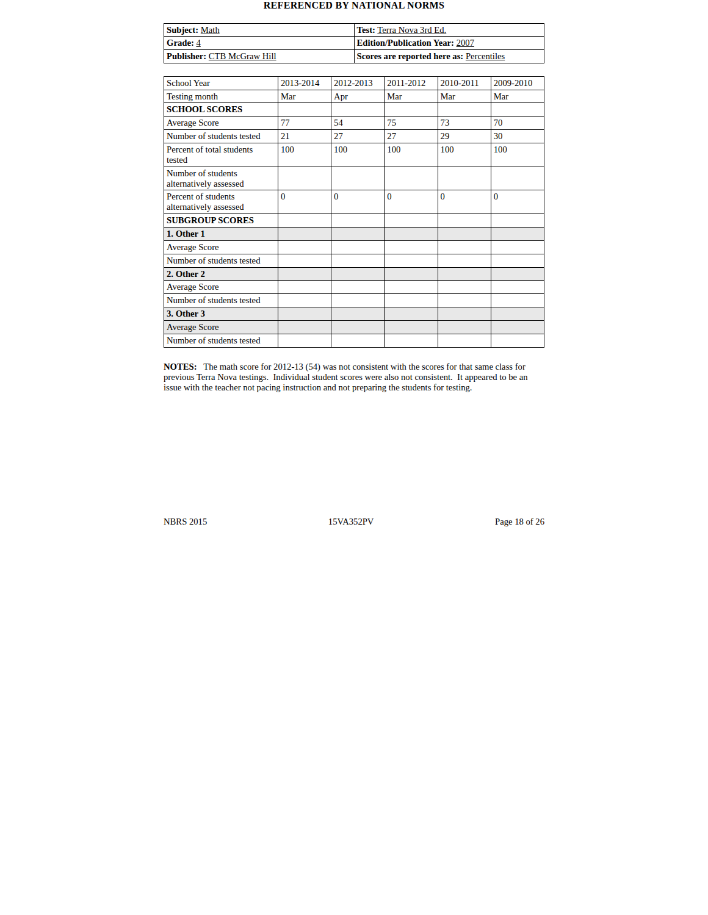REFERENCED BY NATIONAL NORMS
| Subject: Math | Test: Terra Nova 3rd Ed. |
| Grade: 4 | Edition/Publication Year: 2007 |
| Publisher: CTB McGraw Hill | Scores are reported here as: Percentiles |
| School Year | 2013-2014 | 2012-2013 | 2011-2012 | 2010-2011 | 2009-2010 |
| Testing month | Mar | Apr | Mar | Mar | Mar |
| SCHOOL SCORES | | | | | |
| Average Score | 77 | 54 | 75 | 73 | 70 |
| Number of students tested | 21 | 27 | 27 | 29 | 30 |
| Percent of total students tested | 100 | 100 | 100 | 100 | 100 |
| Number of students alternatively assessed | | | | | |
| Percent of students alternatively assessed | 0 | 0 | 0 | 0 | 0 |
| SUBGROUP SCORES | | | | | |
| 1. Other 1 | | | | | |
| Average Score | | | | | |
| Number of students tested | | | | | |
| 2. Other 2 | | | | | |
| Average Score | | | | | |
| Number of students tested | | | | | |
| 3. Other 3 | | | | | |
| Average Score | | | | | |
| Number of students tested | | | | | |
NOTES: The math score for 2012-13 (54) was not consistent with the scores for that same class for previous Terra Nova testings. Individual student scores were also not consistent. It appeared to be an issue with the teacher not pacing instruction and not preparing the students for testing.
NBRS 2015 15VA352PV Page 18 of 26